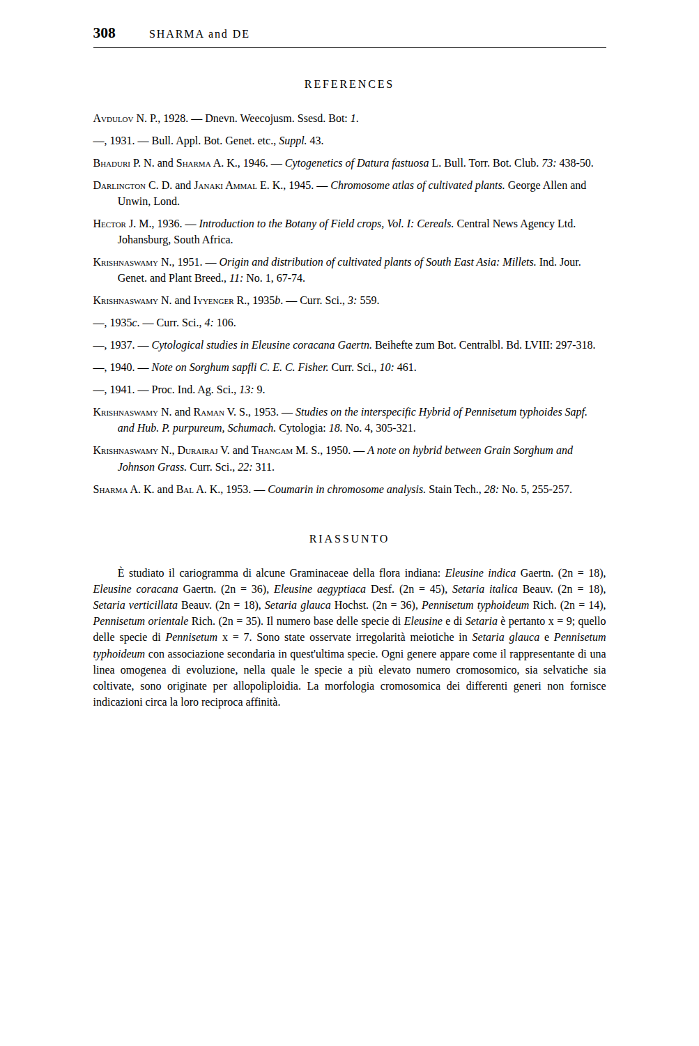308 SHARMA and DE
REFERENCES
Avdulov N. P., 1928. — Dnevn. Weecojusm. Ssesd. Bot: 1.
—, 1931. — Bull. Appl. Bot. Genet. etc., Suppl. 43.
Bhaduri P. N. and Sharma A. K., 1946. — Cytogenetics of Datura fastuosa L. Bull. Torr. Bot. Club. 73: 438-50.
Darlington C. D. and Janaki Ammal E. K., 1945. — Chromosome atlas of cultivated plants. George Allen and Unwin, Lond.
Hector J. M., 1936. — Introduction to the Botany of Field crops, Vol. I: Cereals. Central News Agency Ltd. Johansburg, South Africa.
Krishnaswamy N., 1951. — Origin and distribution of cultivated plants of South East Asia: Millets. Ind. Jour. Genet. and Plant Breed., 11: No. 1, 67-74.
Krishnaswamy N. and Iyyenger R., 1935b. — Curr. Sci., 3: 559.
—, 1935c. — Curr. Sci., 4: 106.
—, 1937. — Cytological studies in Eleusine coracana Gaertn. Beihefte zum Bot. Centralbl. Bd. LVIII: 297-318.
—, 1940. — Note on Sorghum sapfli C. E. C. Fisher. Curr. Sci., 10: 461.
—, 1941. — Proc. Ind. Ag. Sci., 13: 9.
Krishnaswamy N. and Raman V. S., 1953. — Studies on the interspecific Hybrid of Pennisetum typhoides Sapf. and Hub. P. purpureum, Schumach. Cytologia: 18. No. 4, 305-321.
Krishnaswamy N., Durairaj V. and Thangam M. S., 1950. — A note on hybrid between Grain Sorghum and Johnson Grass. Curr. Sci., 22: 311.
Sharma A. K. and Bal A. K., 1953. — Coumarin in chromosome analysis. Stain Tech., 28: No. 5, 255-257.
RIASSUNTO
È studiato il cariogramma di alcune Graminaceae della flora indiana: Eleusine indica Gaertn. (2n = 18), Eleusine coracana Gaertn. (2n = 36), Eleusine aegyptiaca Desf. (2n = 45), Setaria italica Beauv. (2n = 18), Setaria verticillata Beauv. (2n = 18), Setaria glauca Hochst. (2n = 36), Pennisetum typhoideum Rich. (2n = 14), Pennisetum orientale Rich. (2n = 35). Il numero base delle specie di Eleusine e di Setaria è pertanto x = 9; quello delle specie di Pennisetum x = 7. Sono state osservate irregolarità meiotiche in Setaria glauca e Pennisetum typhoideum con associazione secondaria in quest'ultima specie. Ogni genere appare come il rappresentante di una linea omogenea di evoluzione, nella quale le specie a più elevato numero cromosomico, sia selvatiche sia coltivate, sono originate per allopoliploidia. La morfologia cromosomica dei differenti generi non fornisce indicazioni circa la loro reciproca affinità.